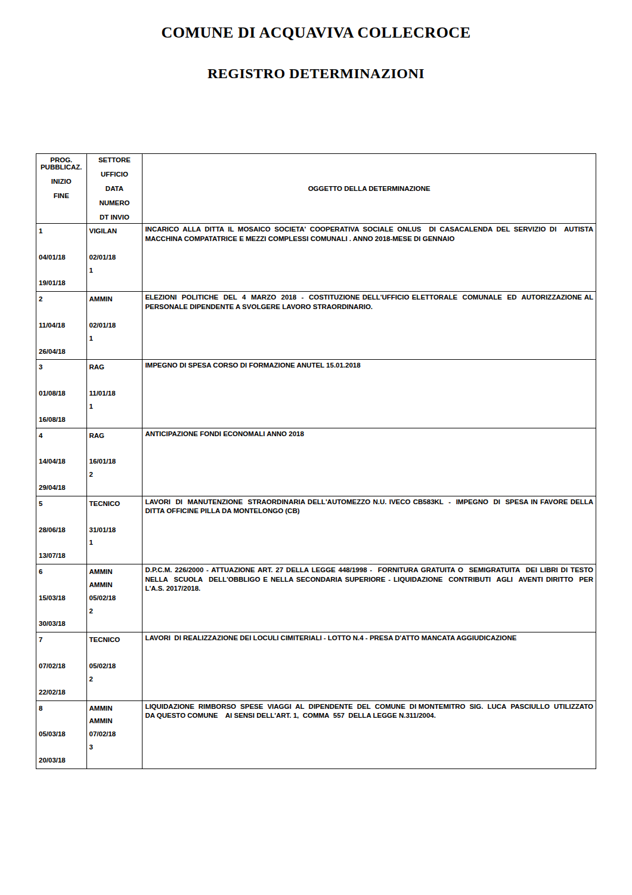COMUNE DI ACQUAVIVA COLLECROCE
REGISTRO DETERMINAZIONI
| PROG. PUBBLICAZ. INIZIO FINE | SETTORE UFFICIO DATA NUMERO DT INVIO | OGGETTO DELLA DETERMINAZIONE |
| --- | --- | --- |
| 1 04/01/18 19/01/18 | VIGILAN 02/01/18 1 | INCARICO ALLA DITTA IL MOSAICO SOCIETA' COOPERATIVA SOCIALE ONLUS DI CASACALENDA DEL SERVIZIO DI AUTISTA MACCHINA COMPATATRICE E MEZZI COMPLESSI COMUNALI . ANNO 2018-MESE DI GENNAIO |
| 2 11/04/18 26/04/18 | AMMIN 02/01/18 1 | ELEZIONI POLITICHE DEL 4 MARZO 2018 - COSTITUZIONE DELL'UFFICIO ELETTORALE COMUNALE ED AUTORIZZAZIONE AL PERSONALE DIPENDENTE A SVOLGERE LAVORO STRAORDINARIO. |
| 3 01/08/18 16/08/18 | RAG 11/01/18 1 | IMPEGNO DI SPESA CORSO DI FORMAZIONE ANUTEL 15.01.2018 |
| 4 14/04/18 29/04/18 | RAG 16/01/18 2 | ANTICIPAZIONE FONDI ECONOMALI ANNO 2018 |
| 5 28/06/18 13/07/18 | TECNICO 31/01/18 1 | LAVORI DI MANUTENZIONE STRAORDINARIA DELL'AUTOMEZZO N.U. IVECO CB583KL - IMPEGNO DI SPESA IN FAVORE DELLA DITTA OFFICINE PILLA DA MONTELONGO (CB) |
| 6 15/03/18 30/03/18 | AMMIN AMMIN 05/02/18 2 | D.P.C.M. 226/2000 - ATTUAZIONE ART. 27 DELLA LEGGE 448/1998 - FORNITURA GRATUITA O SEMIGRATUITA DEI LIBRI DI TESTO NELLA SCUOLA DELL'OBBLIGO E NELLA SECONDARIA SUPERIORE - LIQUIDAZIONE CONTRIBUTI AGLI AVENTI DIRITTO PER L'A.S. 2017/2018. |
| 7 07/02/18 22/02/18 | TECNICO 05/02/18 2 | LAVORI DI REALIZZAZIONE DEI LOCULI CIMITERIALI - LOTTO N.4 - PRESA D'ATTO MANCATA AGGIUDICAZIONE |
| 8 05/03/18 20/03/18 | AMMIN AMMIN 07/02/18 3 | LIQUIDAZIONE RIMBORSO SPESE VIAGGI AL DIPENDENTE DEL COMUNE DI MONTEMITRO SIG. LUCA PASCIULLO UTILIZZATO DA QUESTO COMUNE AI SENSI DELL'ART. 1, COMMA 557 DELLA LEGGE N.311/2004. |